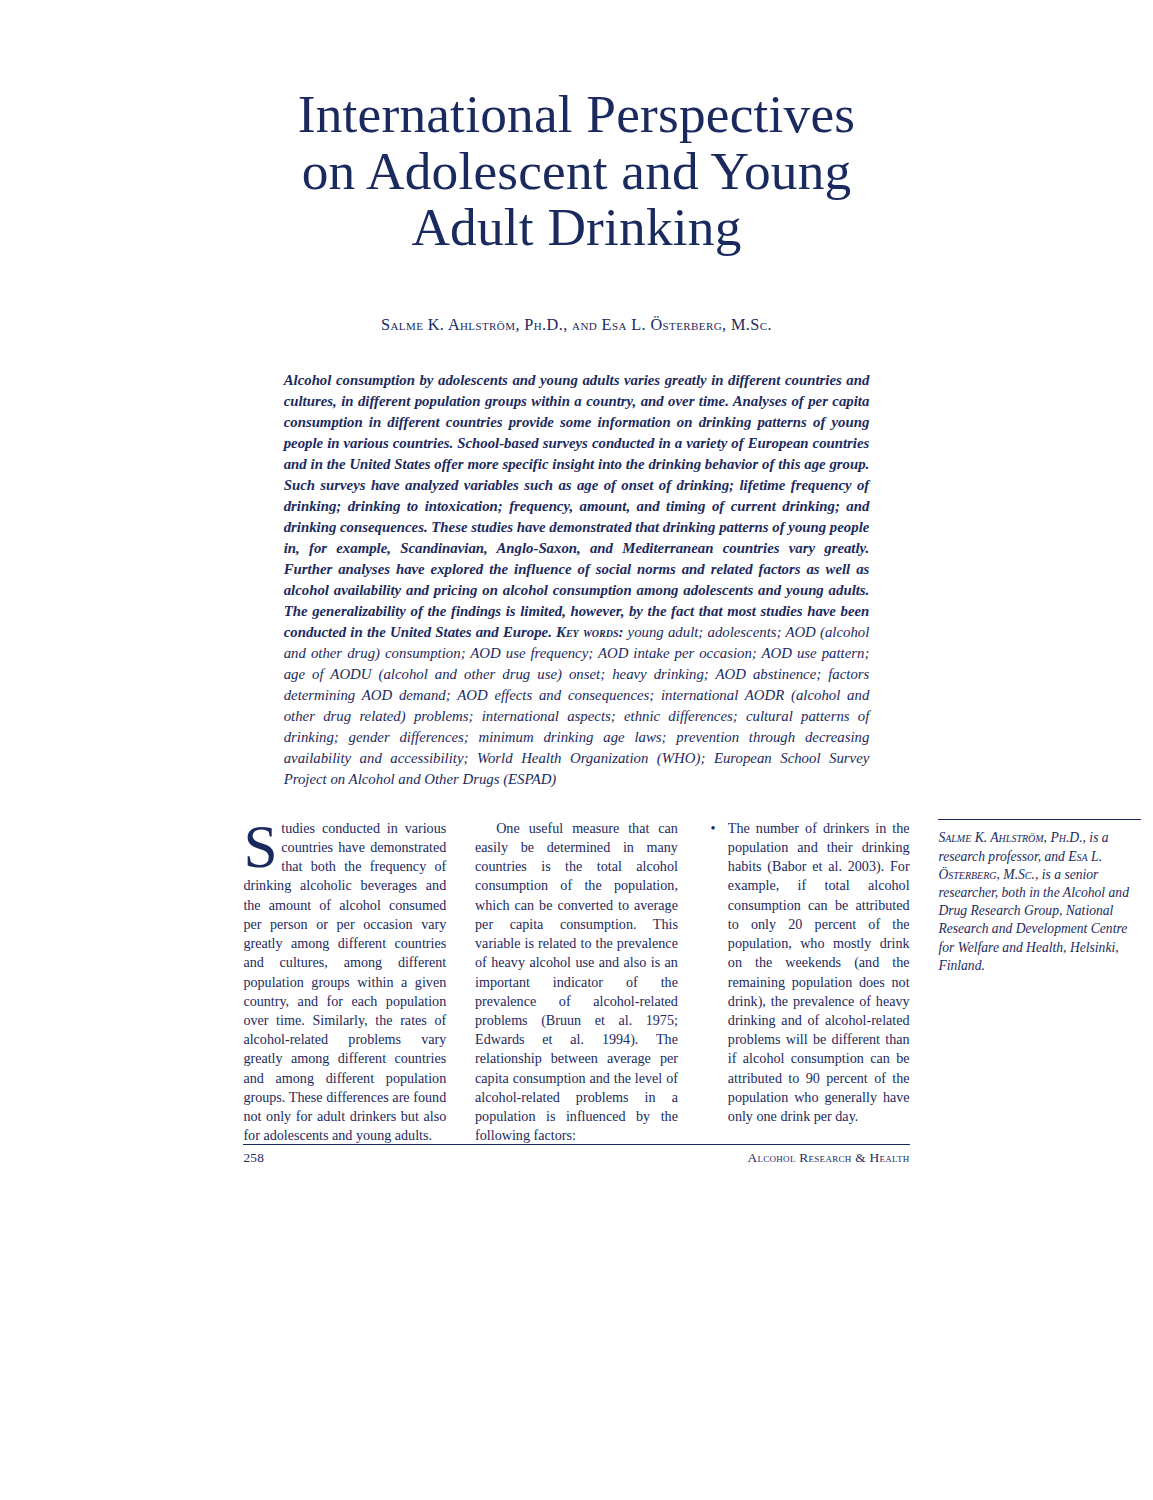International Perspectives
on Adolescent and Young
Adult Drinking
Salme K. Ahlström, Ph.D., and Esa L. Österberg, M.Sc.
Alcohol consumption by adolescents and young adults varies greatly in different countries and cultures, in different population groups within a country, and over time. Analyses of per capita consumption in different countries provide some information on drinking patterns of young people in various countries. School-based surveys conducted in a variety of European countries and in the United States offer more specific insight into the drinking behavior of this age group. Such surveys have analyzed variables such as age of onset of drinking; lifetime frequency of drinking; drinking to intoxication; frequency, amount, and timing of current drinking; and drinking consequences. These studies have demonstrated that drinking patterns of young people in, for example, Scandinavian, Anglo-Saxon, and Mediterranean countries vary greatly. Further analyses have explored the influence of social norms and related factors as well as alcohol availability and pricing on alcohol consumption among adolescents and young adults. The generalizability of the findings is limited, however, by the fact that most studies have been conducted in the United States and Europe. Key words: young adult; adolescents; AOD (alcohol and other drug) consumption; AOD use frequency; AOD intake per occasion; AOD use pattern; age of AODU (alcohol and other drug use) onset; heavy drinking; AOD abstinence; factors determining AOD demand; AOD effects and consequences; international AODR (alcohol and other drug related) problems; international aspects; ethnic differences; cultural patterns of drinking; gender differences; minimum drinking age laws; prevention through decreasing availability and accessibility; World Health Organization (WHO); European School Survey Project on Alcohol and Other Drugs (ESPAD)
Studies conducted in various countries have demonstrated that both the frequency of drinking alcoholic beverages and the amount of alcohol consumed per person or per occasion vary greatly among different countries and cultures, among different population groups within a given country, and for each population over time. Similarly, the rates of alcohol-related problems vary greatly among different countries and among different population groups. These differences are found not only for adult drinkers but also for adolescents and young adults.
One useful measure that can easily be determined in many countries is the total alcohol consumption of the population, which can be converted to average per capita consumption. This variable is related to the prevalence of heavy alcohol use and also is an important indicator of the prevalence of alcohol-related problems (Bruun et al. 1975; Edwards et al. 1994). The relationship between average per capita consumption and the level of alcohol-related problems in a population is influenced by the following factors:
The number of drinkers in the population and their drinking habits (Babor et al. 2003). For example, if total alcohol consumption can be attributed to only 20 percent of the population, who mostly drink on the weekends (and the remaining population does not drink), the prevalence of heavy drinking and of alcohol-related problems will be different than if alcohol consumption can be attributed to 90 percent of the population who generally have only one drink per day.
Salme K. Ahlström, Ph.D., is a research professor, and Esa L. Österberg, M.Sc., is a senior researcher, both in the Alcohol and Drug Research Group, National Research and Development Centre for Welfare and Health, Helsinki, Finland.
258 Alcohol Research & Health